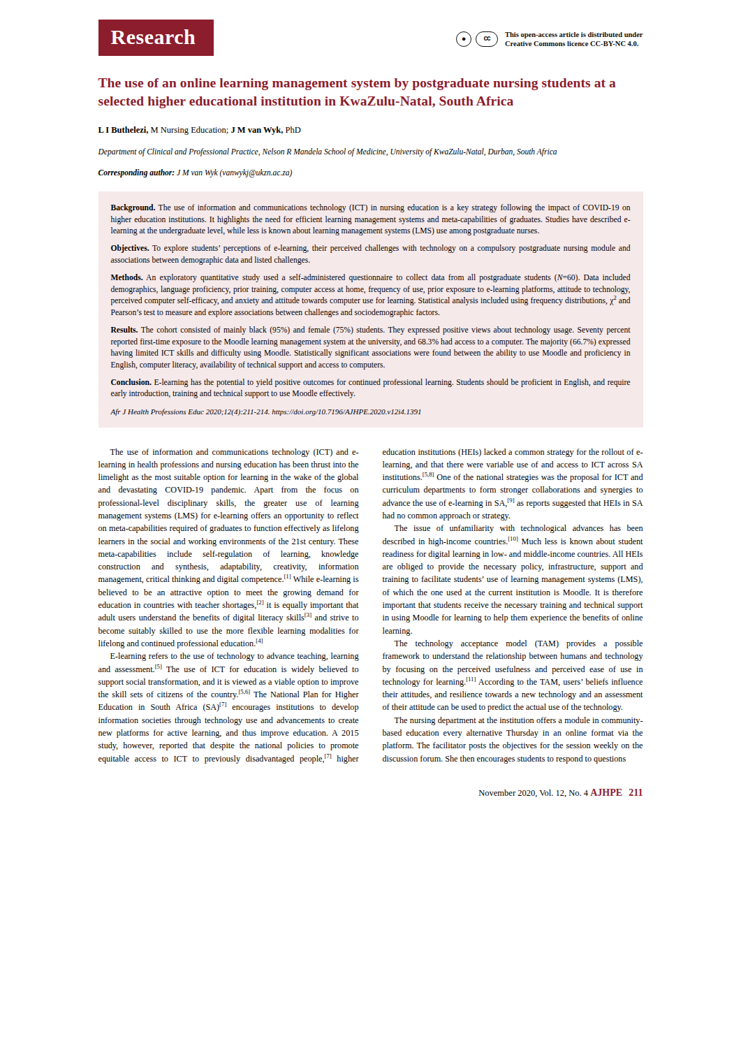Research
● cc
This open-access article is distributed under
Creative Commons licence CC-BY-NC 4.0.
The use of an online learning management system by postgraduate nursing students at a selected higher educational institution in KwaZulu-Natal, South Africa
L I Buthelezi, M Nursing Education; J M van Wyk, PhD
Department of Clinical and Professional Practice, Nelson R Mandela School of Medicine, University of KwaZulu-Natal, Durban, South Africa
Corresponding author: J M van Wyk (vanwykj@ukzn.ac.za)
Background. The use of information and communications technology (ICT) in nursing education is a key strategy following the impact of COVID-19 on higher education institutions. It highlights the need for efficient learning management systems and meta-capabilities of graduates. Studies have described e-learning at the undergraduate level, while less is known about learning management systems (LMS) use among postgraduate nurses.
Objectives. To explore students’ perceptions of e-learning, their perceived challenges with technology on a compulsory postgraduate nursing module and associations between demographic data and listed challenges.
Methods. An exploratory quantitative study used a self-administered questionnaire to collect data from all postgraduate students (N=60). Data included demographics, language proficiency, prior training, computer access at home, frequency of use, prior exposure to e-learning platforms, attitude to technology, perceived computer self-efficacy, and anxiety and attitude towards computer use for learning. Statistical analysis included using frequency distributions, χ2 and Pearson’s test to measure and explore associations between challenges and sociodemographic factors.
Results. The cohort consisted of mainly black (95%) and female (75%) students. They expressed positive views about technology usage. Seventy percent reported first-time exposure to the Moodle learning management system at the university, and 68.3% had access to a computer. The majority (66.7%) expressed having limited ICT skills and difficulty using Moodle. Statistically significant associations were found between the ability to use Moodle and proficiency in English, computer literacy, availability of technical support and access to computers.
Conclusion. E-learning has the potential to yield positive outcomes for continued professional learning. Students should be proficient in English, and require early introduction, training and technical support to use Moodle effectively.
Afr J Health Professions Educ 2020;12(4):211-214. https://doi.org/10.7196/AJHPE.2020.v12i4.1391
The use of information and communications technology (ICT) and e-learning in health professions and nursing education has been thrust into the limelight as the most suitable option for learning in the wake of the global and devastating COVID-19 pandemic. Apart from the focus on professional-level disciplinary skills, the greater use of learning management systems (LMS) for e-learning offers an opportunity to reflect on meta-capabilities required of graduates to function effectively as lifelong learners in the social and working environments of the 21st century. These meta-capabilities include self-regulation of learning, knowledge construction and synthesis, adaptability, creativity, information management, critical thinking and digital competence.[1] While e-learning is believed to be an attractive option to meet the growing demand for education in countries with teacher shortages,[2] it is equally important that adult users understand the benefits of digital literacy skills[3] and strive to become suitably skilled to use the more flexible learning modalities for lifelong and continued professional education.[4]
E-learning refers to the use of technology to advance teaching, learning and assessment.[5] The use of ICT for education is widely believed to support social transformation, and it is viewed as a viable option to improve the skill sets of citizens of the country.[5,6] The National Plan for Higher Education in South Africa (SA)[7] encourages institutions to develop information societies through technology use and advancements to create new platforms for active learning, and thus improve education. A 2015 study, however, reported that despite the national policies to promote equitable access to ICT to previously disadvantaged people,[7] higher education institutions (HEIs) lacked a common strategy for the rollout of e-learning, and that there were variable use of and access to ICT across SA institutions.[5,8] One of the national strategies was the proposal for ICT and curriculum departments to form stronger collaborations and synergies to advance the use of e-learning in SA,[9] as reports suggested that HEIs in SA had no common approach or strategy.
The issue of unfamiliarity with technological advances has been described in high-income countries.[10] Much less is known about student readiness for digital learning in low- and middle-income countries. All HEIs are obliged to provide the necessary policy, infrastructure, support and training to facilitate students’ use of learning management systems (LMS), of which the one used at the current institution is Moodle. It is therefore important that students receive the necessary training and technical support in using Moodle for learning to help them experience the benefits of online learning.
The technology acceptance model (TAM) provides a possible framework to understand the relationship between humans and technology by focusing on the perceived usefulness and perceived ease of use in technology for learning.[11] According to the TAM, users’ beliefs influence their attitudes, and resilience towards a new technology and an assessment of their attitude can be used to predict the actual use of the technology.
The nursing department at the institution offers a module in community-based education every alternative Thursday in an online format via the platform. The facilitator posts the objectives for the session weekly on the discussion forum. She then encourages students to respond to questions
November 2020, Vol. 12, No. 4 AJHPE 211